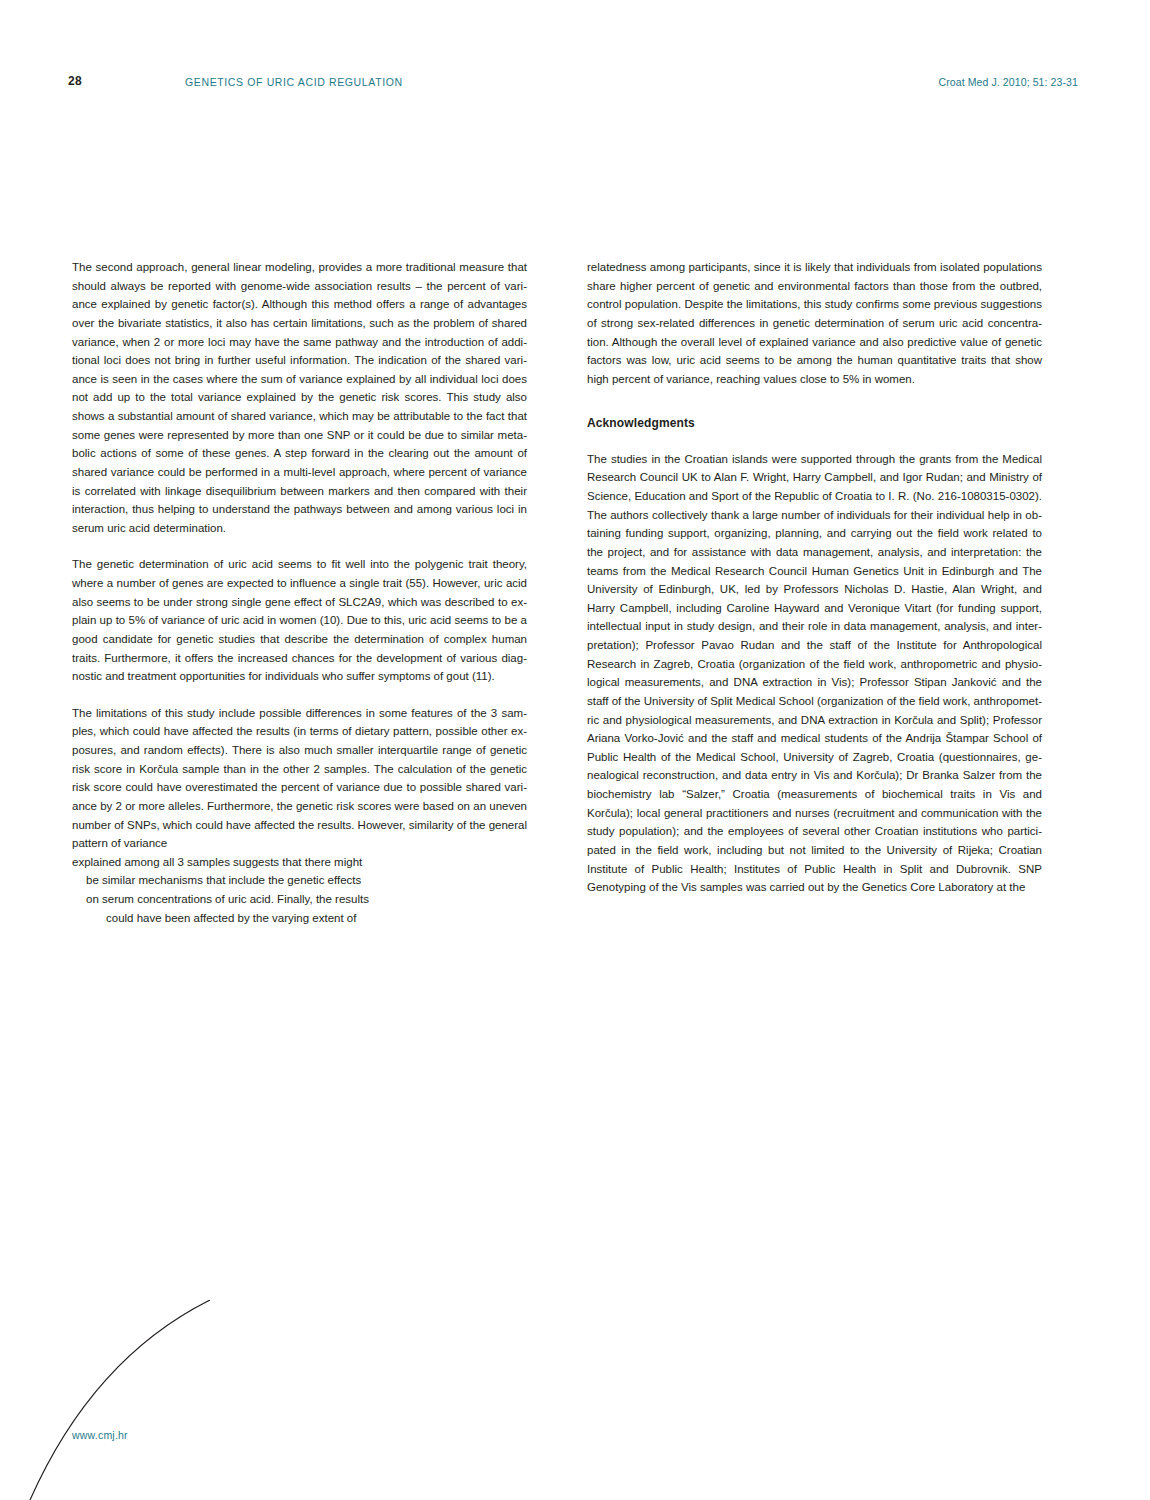28
Genetics of uric acid regulation
Croat Med J. 2010; 51: 23-31
The second approach, general linear modeling, provides a more traditional measure that should always be reported with genome-wide association results – the percent of variance explained by genetic factor(s). Although this method offers a range of advantages over the bivariate statistics, it also has certain limitations, such as the problem of shared variance, when 2 or more loci may have the same pathway and the introduction of additional loci does not bring in further useful information. The indication of the shared variance is seen in the cases where the sum of variance explained by all individual loci does not add up to the total variance explained by the genetic risk scores. This study also shows a substantial amount of shared variance, which may be attributable to the fact that some genes were represented by more than one SNP or it could be due to similar metabolic actions of some of these genes. A step forward in the clearing out the amount of shared variance could be performed in a multi-level approach, where percent of variance is correlated with linkage disequilibrium between markers and then compared with their interaction, thus helping to understand the pathways between and among various loci in serum uric acid determination.
The genetic determination of uric acid seems to fit well into the polygenic trait theory, where a number of genes are expected to influence a single trait (55). However, uric acid also seems to be under strong single gene effect of SLC2A9, which was described to explain up to 5% of variance of uric acid in women (10). Due to this, uric acid seems to be a good candidate for genetic studies that describe the determination of complex human traits. Furthermore, it offers the increased chances for the development of various diagnostic and treatment opportunities for individuals who suffer symptoms of gout (11).
The limitations of this study include possible differences in some features of the 3 samples, which could have affected the results (in terms of dietary pattern, possible other exposures, and random effects). There is also much smaller interquartile range of genetic risk score in Korčula sample than in the other 2 samples. The calculation of the genetic risk score could have overestimated the percent of variance due to possible shared variance by 2 or more alleles. Furthermore, the genetic risk scores were based on an uneven number of SNPs, which could have affected the results. However, similarity of the general pattern of variance explained among all 3 samples suggests that there might be similar mechanisms that include the genetic effects on serum concentrations of uric acid. Finally, the results could have been affected by the varying extent of
relatedness among participants, since it is likely that individuals from isolated populations share higher percent of genetic and environmental factors than those from the outbred, control population. Despite the limitations, this study confirms some previous suggestions of strong sex-related differences in genetic determination of serum uric acid concentration. Although the overall level of explained variance and also predictive value of genetic factors was low, uric acid seems to be among the human quantitative traits that show high percent of variance, reaching values close to 5% in women.
Acknowledgments
The studies in the Croatian islands were supported through the grants from the Medical Research Council UK to Alan F. Wright, Harry Campbell, and Igor Rudan; and Ministry of Science, Education and Sport of the Republic of Croatia to I. R. (No. 216-1080315-0302). The authors collectively thank a large number of individuals for their individual help in obtaining funding support, organizing, planning, and carrying out the field work related to the project, and for assistance with data management, analysis, and interpretation: the teams from the Medical Research Council Human Genetics Unit in Edinburgh and The University of Edinburgh, UK, led by Professors Nicholas D. Hastie, Alan Wright, and Harry Campbell, including Caroline Hayward and Veronique Vitart (for funding support, intellectual input in study design, and their role in data management, analysis, and interpretation); Professor Pavao Rudan and the staff of the Institute for Anthropological Research in Zagreb, Croatia (organization of the field work, anthropometric and physiological measurements, and DNA extraction in Vis); Professor Stipan Janković and the staff of the University of Split Medical School (organization of the field work, anthropometric and physiological measurements, and DNA extraction in Korčula and Split); Professor Ariana Vorko-Jović and the staff and medical students of the Andrija Štampar School of Public Health of the Medical School, University of Zagreb, Croatia (questionnaires, genealogical reconstruction, and data entry in Vis and Korčula); Dr Branka Salzer from the biochemistry lab “Salzer,” Croatia (measurements of biochemical traits in Vis and Korčula); local general practitioners and nurses (recruitment and communication with the study population); and the employees of several other Croatian institutions who participated in the field work, including but not limited to the University of Rijeka; Croatian Institute of Public Health; Institutes of Public Health in Split and Dubrovnik. SNP Genotyping of the Vis samples was carried out by the Genetics Core Laboratory at the
www.cmj.hr